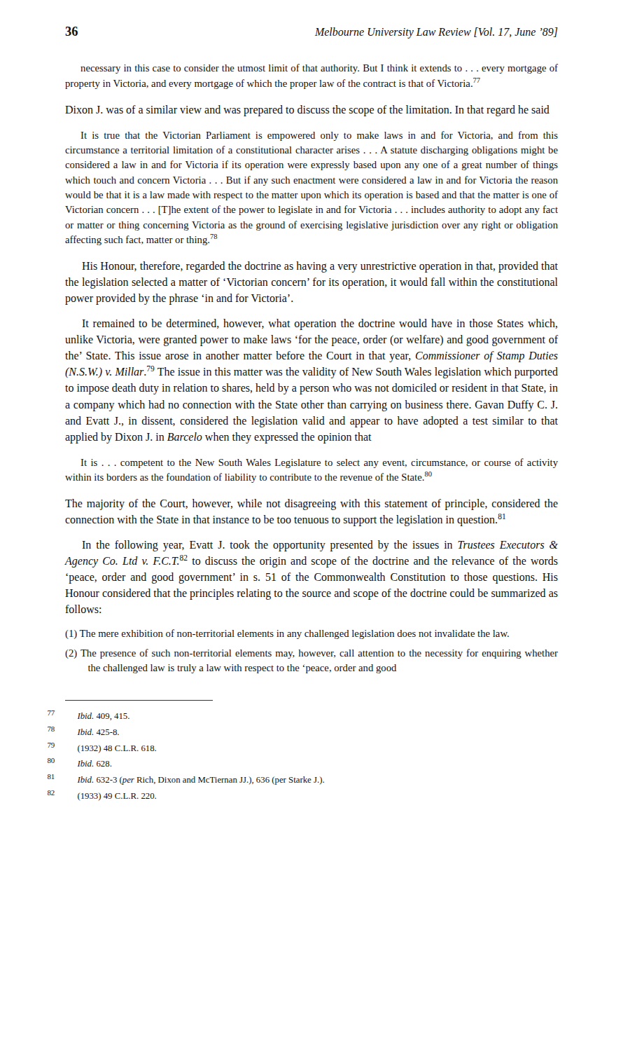36 Melbourne University Law Review [Vol. 17, June ’89]
necessary in this case to consider the utmost limit of that authority. But I think it extends to . . . every mortgage of property in Victoria, and every mortgage of which the proper law of the contract is that of Victoria.77
Dixon J. was of a similar view and was prepared to discuss the scope of the limitation. In that regard he said
It is true that the Victorian Parliament is empowered only to make laws in and for Victoria, and from this circumstance a territorial limitation of a constitutional character arises . . . A statute discharging obligations might be considered a law in and for Victoria if its operation were expressly based upon any one of a great number of things which touch and concern Victoria . . . But if any such enactment were considered a law in and for Victoria the reason would be that it is a law made with respect to the matter upon which its operation is based and that the matter is one of Victorian concern . . . [T]he extent of the power to legislate in and for Victoria . . . includes authority to adopt any fact or matter or thing concerning Victoria as the ground of exercising legislative jurisdiction over any right or obligation affecting such fact, matter or thing.78
His Honour, therefore, regarded the doctrine as having a very unrestrictive operation in that, provided that the legislation selected a matter of ‘Victorian concern’ for its operation, it would fall within the constitutional power provided by the phrase ‘in and for Victoria’.
It remained to be determined, however, what operation the doctrine would have in those States which, unlike Victoria, were granted power to make laws ‘for the peace, order (or welfare) and good government of the’ State. This issue arose in another matter before the Court in that year, Commissioner of Stamp Duties (N.S.W.) v. Millar.79 The issue in this matter was the validity of New South Wales legislation which purported to impose death duty in relation to shares, held by a person who was not domiciled or resident in that State, in a company which had no connection with the State other than carrying on business there. Gavan Duffy C. J. and Evatt J., in dissent, considered the legislation valid and appear to have adopted a test similar to that applied by Dixon J. in Barcelo when they expressed the opinion that
It is . . . competent to the New South Wales Legislature to select any event, circumstance, or course of activity within its borders as the foundation of liability to contribute to the revenue of the State.80
The majority of the Court, however, while not disagreeing with this statement of principle, considered the connection with the State in that instance to be too tenuous to support the legislation in question.81
In the following year, Evatt J. took the opportunity presented by the issues in Trustees Executors & Agency Co. Ltd v. F.C.T.82 to discuss the origin and scope of the doctrine and the relevance of the words ‘peace, order and good government’ in s. 51 of the Commonwealth Constitution to those questions. His Honour considered that the principles relating to the source and scope of the doctrine could be summarized as follows:
(1) The mere exhibition of non-territorial elements in any challenged legislation does not invalidate the law.
(2) The presence of such non-territorial elements may, however, call attention to the necessity for enquiring whether the challenged law is truly a law with respect to the ‘peace, order and good
77 Ibid. 409, 415.
78 Ibid. 425-8.
79(1932) 48 C.L.R. 618.
80 Ibid. 628.
81 Ibid. 632-3 (per Rich, Dixon and McTiernan JJ.), 636 (per Starke J.).
82(1933) 49 C.L.R. 220.